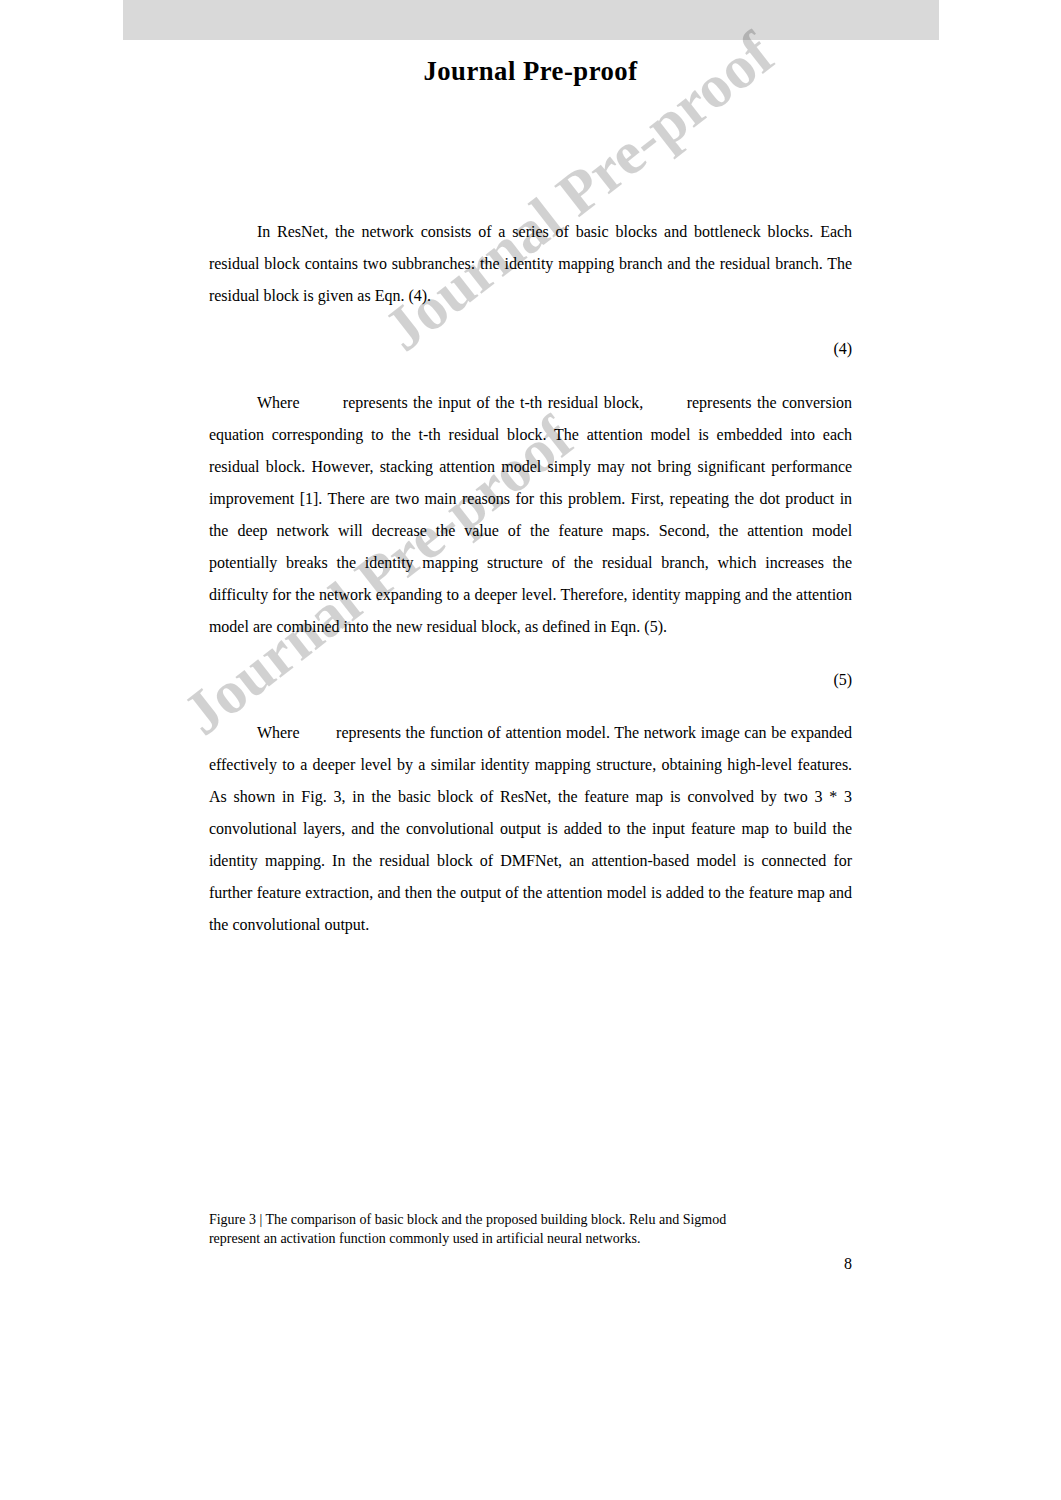Journal Pre-proof
In ResNet, the network consists of a series of basic blocks and bottleneck blocks. Each residual block contains two subbranches: the identity mapping branch and the residual branch. The residual block is given as Eqn. (4).
(4)
Where represents the input of the t-th residual block, represents the conversion equation corresponding to the t-th residual block. The attention model is embedded into each residual block. However, stacking attention model simply may not bring significant performance improvement [1]. There are two main reasons for this problem. First, repeating the dot product in the deep network will decrease the value of the feature maps. Second, the attention model potentially breaks the identity mapping structure of the residual branch, which increases the difficulty for the network expanding to a deeper level. Therefore, identity mapping and the attention model are combined into the new residual block, as defined in Eqn. (5).
(5)
Where represents the function of attention model. The network image can be expanded effectively to a deeper level by a similar identity mapping structure, obtaining high-level features. As shown in Fig. 3, in the basic block of ResNet, the feature map is convolved by two 3 * 3 convolutional layers, and the convolutional output is added to the input feature map to build the identity mapping. In the residual block of DMFNet, an attention-based model is connected for further feature extraction, and then the output of the attention model is added to the feature map and the convolutional output.
Figure 3 | The comparison of basic block and the proposed building block. Relu and Sigmod
represent an activation function commonly used in artificial neural networks.
8
Journal Pre-proof
Journal Pre-proof